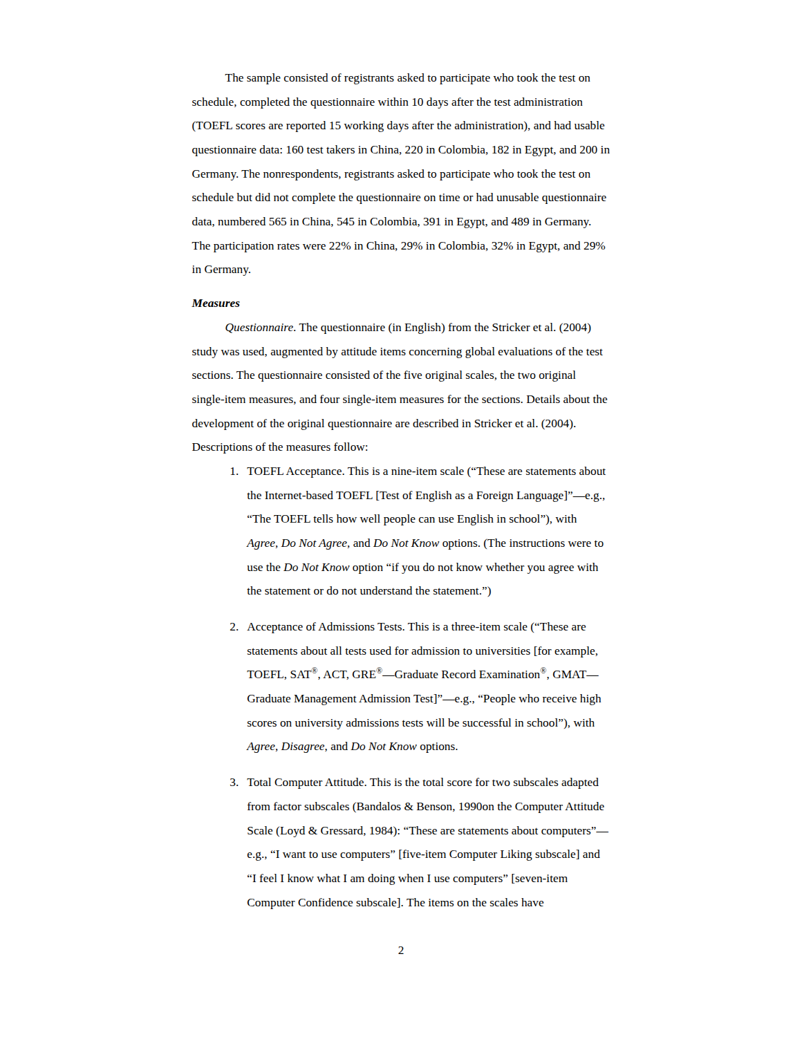The sample consisted of registrants asked to participate who took the test on schedule, completed the questionnaire within 10 days after the test administration (TOEFL scores are reported 15 working days after the administration), and had usable questionnaire data: 160 test takers in China, 220 in Colombia, 182 in Egypt, and 200 in Germany. The nonrespondents, registrants asked to participate who took the test on schedule but did not complete the questionnaire on time or had unusable questionnaire data, numbered 565 in China, 545 in Colombia, 391 in Egypt, and 489 in Germany. The participation rates were 22% in China, 29% in Colombia, 32% in Egypt, and 29% in Germany.
Measures
Questionnaire. The questionnaire (in English) from the Stricker et al. (2004) study was used, augmented by attitude items concerning global evaluations of the test sections. The questionnaire consisted of the five original scales, the two original single-item measures, and four single-item measures for the sections. Details about the development of the original questionnaire are described in Stricker et al. (2004). Descriptions of the measures follow:
TOEFL Acceptance. This is a nine-item scale (“These are statements about the Internet-based TOEFL [Test of English as a Foreign Language]”—e.g., “The TOEFL tells how well people can use English in school”), with Agree, Do Not Agree, and Do Not Know options. (The instructions were to use the Do Not Know option “if you do not know whether you agree with the statement or do not understand the statement.”)
Acceptance of Admissions Tests. This is a three-item scale (“These are statements about all tests used for admission to universities [for example, TOEFL, SAT®, ACT, GRE®—Graduate Record Examination®, GMAT—Graduate Management Admission Test]”—e.g., “People who receive high scores on university admissions tests will be successful in school”), with Agree, Disagree, and Do Not Know options.
Total Computer Attitude. This is the total score for two subscales adapted from factor subscales (Bandalos & Benson, 1990on the Computer Attitude Scale (Loyd & Gressard, 1984): “These are statements about computers”—e.g., “I want to use computers” [five-item Computer Liking subscale] and “I feel I know what I am doing when I use computers” [seven-item Computer Confidence subscale]. The items on the scales have
2